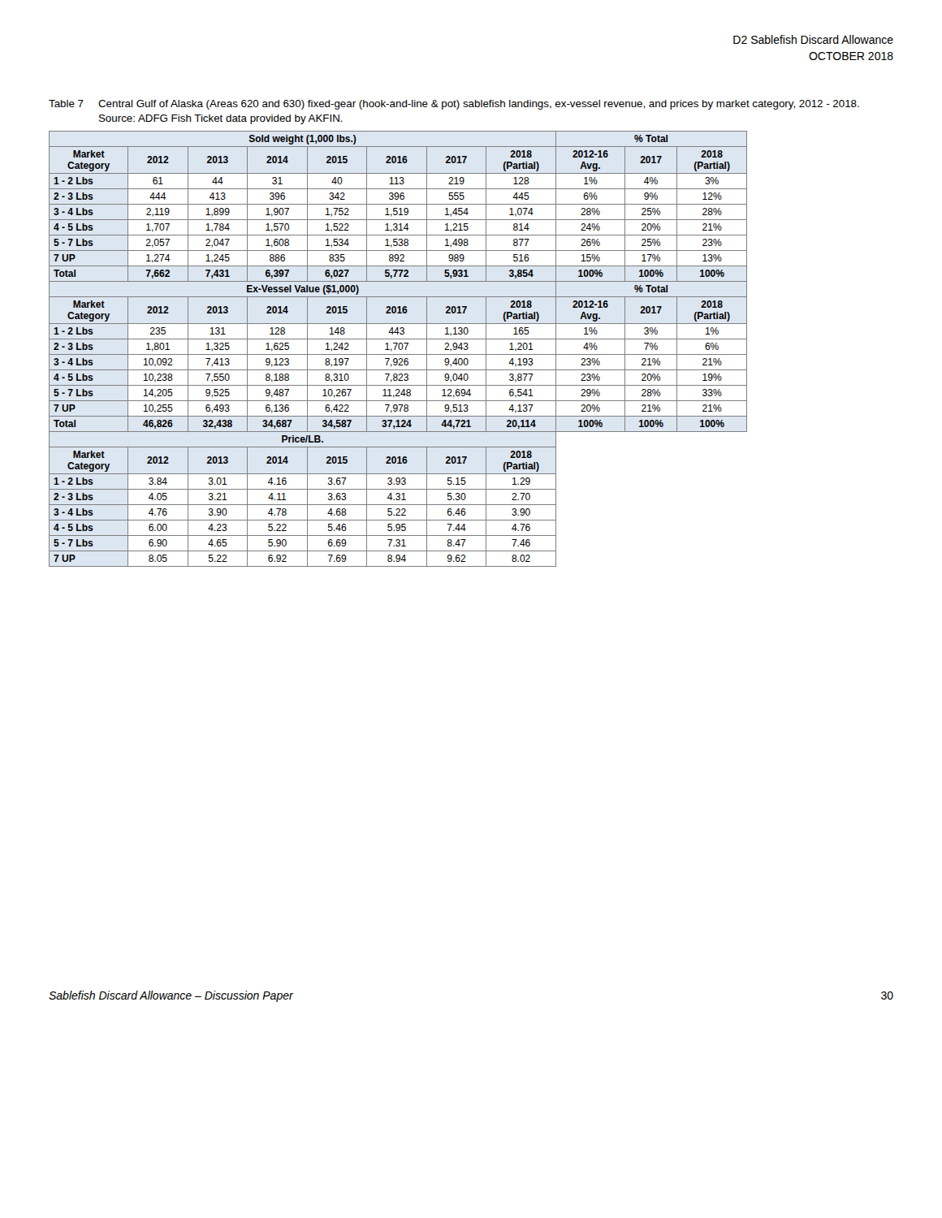D2 Sablefish Discard Allowance
OCTOBER 2018
Table 7 Central Gulf of Alaska (Areas 620 and 630) fixed-gear (hook-and-line & pot) sablefish landings, ex-vessel revenue, and prices by market category, 2012 - 2018. Source: ADFG Fish Ticket data provided by AKFIN.
| Sold weight (1,000 lbs.) | % Total |
| Market Category | 2012 | 2013 | 2014 | 2015 | 2016 | 2017 | 2018 (Partial) | 2012-16 Avg. | 2017 | 2018 (Partial) |
| 1 - 2 Lbs | 61 | 44 | 31 | 40 | 113 | 219 | 128 | 1% | 4% | 3% |
| 2 - 3 Lbs | 444 | 413 | 396 | 342 | 396 | 555 | 445 | 6% | 9% | 12% |
| 3 - 4 Lbs | 2,119 | 1,899 | 1,907 | 1,752 | 1,519 | 1,454 | 1,074 | 28% | 25% | 28% |
| 4 - 5 Lbs | 1,707 | 1,784 | 1,570 | 1,522 | 1,314 | 1,215 | 814 | 24% | 20% | 21% |
| 5 - 7 Lbs | 2,057 | 2,047 | 1,608 | 1,534 | 1,538 | 1,498 | 877 | 26% | 25% | 23% |
| 7 UP | 1,274 | 1,245 | 886 | 835 | 892 | 989 | 516 | 15% | 17% | 13% |
| Total | 7,662 | 7,431 | 6,397 | 6,027 | 5,772 | 5,931 | 3,854 | 100% | 100% | 100% |
| Ex-Vessel Value ($1,000) | % Total |
| Market Category | 2012 | 2013 | 2014 | 2015 | 2016 | 2017 | 2018 (Partial) | 2012-16 Avg. | 2017 | 2018 (Partial) |
| 1 - 2 Lbs | 235 | 131 | 128 | 148 | 443 | 1,130 | 165 | 1% | 3% | 1% |
| 2 - 3 Lbs | 1,801 | 1,325 | 1,625 | 1,242 | 1,707 | 2,943 | 1,201 | 4% | 7% | 6% |
| 3 - 4 Lbs | 10,092 | 7,413 | 9,123 | 8,197 | 7,926 | 9,400 | 4,193 | 23% | 21% | 21% |
| 4 - 5 Lbs | 10,238 | 7,550 | 8,188 | 8,310 | 7,823 | 9,040 | 3,877 | 23% | 20% | 19% |
| 5 - 7 Lbs | 14,205 | 9,525 | 9,487 | 10,267 | 11,248 | 12,694 | 6,541 | 29% | 28% | 33% |
| 7 UP | 10,255 | 6,493 | 6,136 | 6,422 | 7,978 | 9,513 | 4,137 | 20% | 21% | 21% |
| Total | 46,826 | 32,438 | 34,687 | 34,587 | 37,124 | 44,721 | 20,114 | 100% | 100% | 100% |
| Price/LB. | |
| Market Category | 2012 | 2013 | 2014 | 2015 | 2016 | 2017 | 2018 (Partial) | |
| 1 - 2 Lbs | 3.84 | 3.01 | 4.16 | 3.67 | 3.93 | 5.15 | 1.29 | |
| 2 - 3 Lbs | 4.05 | 3.21 | 4.11 | 3.63 | 4.31 | 5.30 | 2.70 | |
| 3 - 4 Lbs | 4.76 | 3.90 | 4.78 | 4.68 | 5.22 | 6.46 | 3.90 | |
| 4 - 5 Lbs | 6.00 | 4.23 | 5.22 | 5.46 | 5.95 | 7.44 | 4.76 | |
| 5 - 7 Lbs | 6.90 | 4.65 | 5.90 | 6.69 | 7.31 | 8.47 | 7.46 | |
| 7 UP | 8.05 | 5.22 | 6.92 | 7.69 | 8.94 | 9.62 | 8.02 | |
Sablefish Discard Allowance – Discussion Paper 30